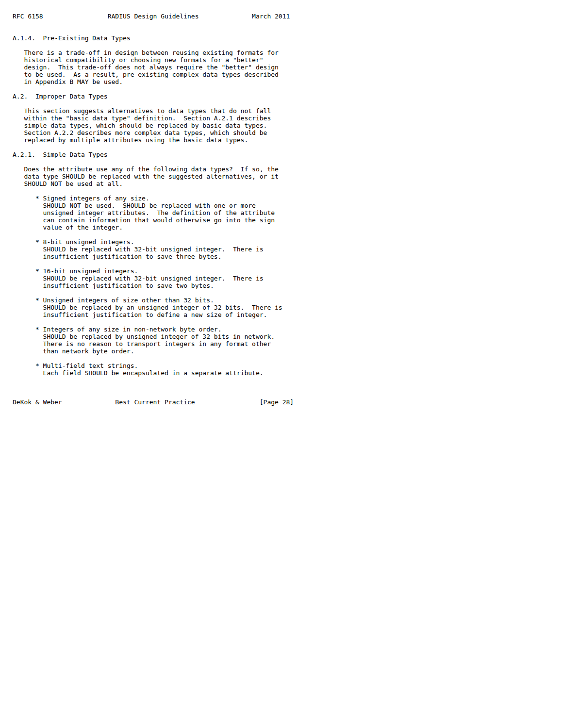RFC 6158 RADIUS Design Guidelines March 2011 A.1.4. Pre-Existing Data Types There is a trade-off in design between reusing existing formats for historical compatibility or choosing new formats for a "better" design. This trade-off does not always require the "better" design to be used. As a result, pre-existing complex data types described in Appendix B MAY be used. A.2. Improper Data Types This section suggests alternatives to data types that do not fall within the "basic data type" definition. Section A.2.1 describes simple data types, which should be replaced by basic data types. Section A.2.2 describes more complex data types, which should be replaced by multiple attributes using the basic data types. A.2.1. Simple Data Types Does the attribute use any of the following data types? If so, the data type SHOULD be replaced with the suggested alternatives, or it SHOULD NOT be used at all. * Signed integers of any size. SHOULD NOT be used. SHOULD be replaced with one or more unsigned integer attributes. The definition of the attribute can contain information that would otherwise go into the sign value of the integer. * 8-bit unsigned integers. SHOULD be replaced with 32-bit unsigned integer. There is insufficient justification to save three bytes. * 16-bit unsigned integers. SHOULD be replaced with 32-bit unsigned integer. There is insufficient justification to save two bytes. * Unsigned integers of size other than 32 bits. SHOULD be replaced by an unsigned integer of 32 bits. There is insufficient justification to define a new size of integer. * Integers of any size in non-network byte order. SHOULD be replaced by unsigned integer of 32 bits in network. There is no reason to transport integers in any format other than network byte order. * Multi-field text strings. Each field SHOULD be encapsulated in a separate attribute. DeKok & Weber Best Current Practice [Page 28]